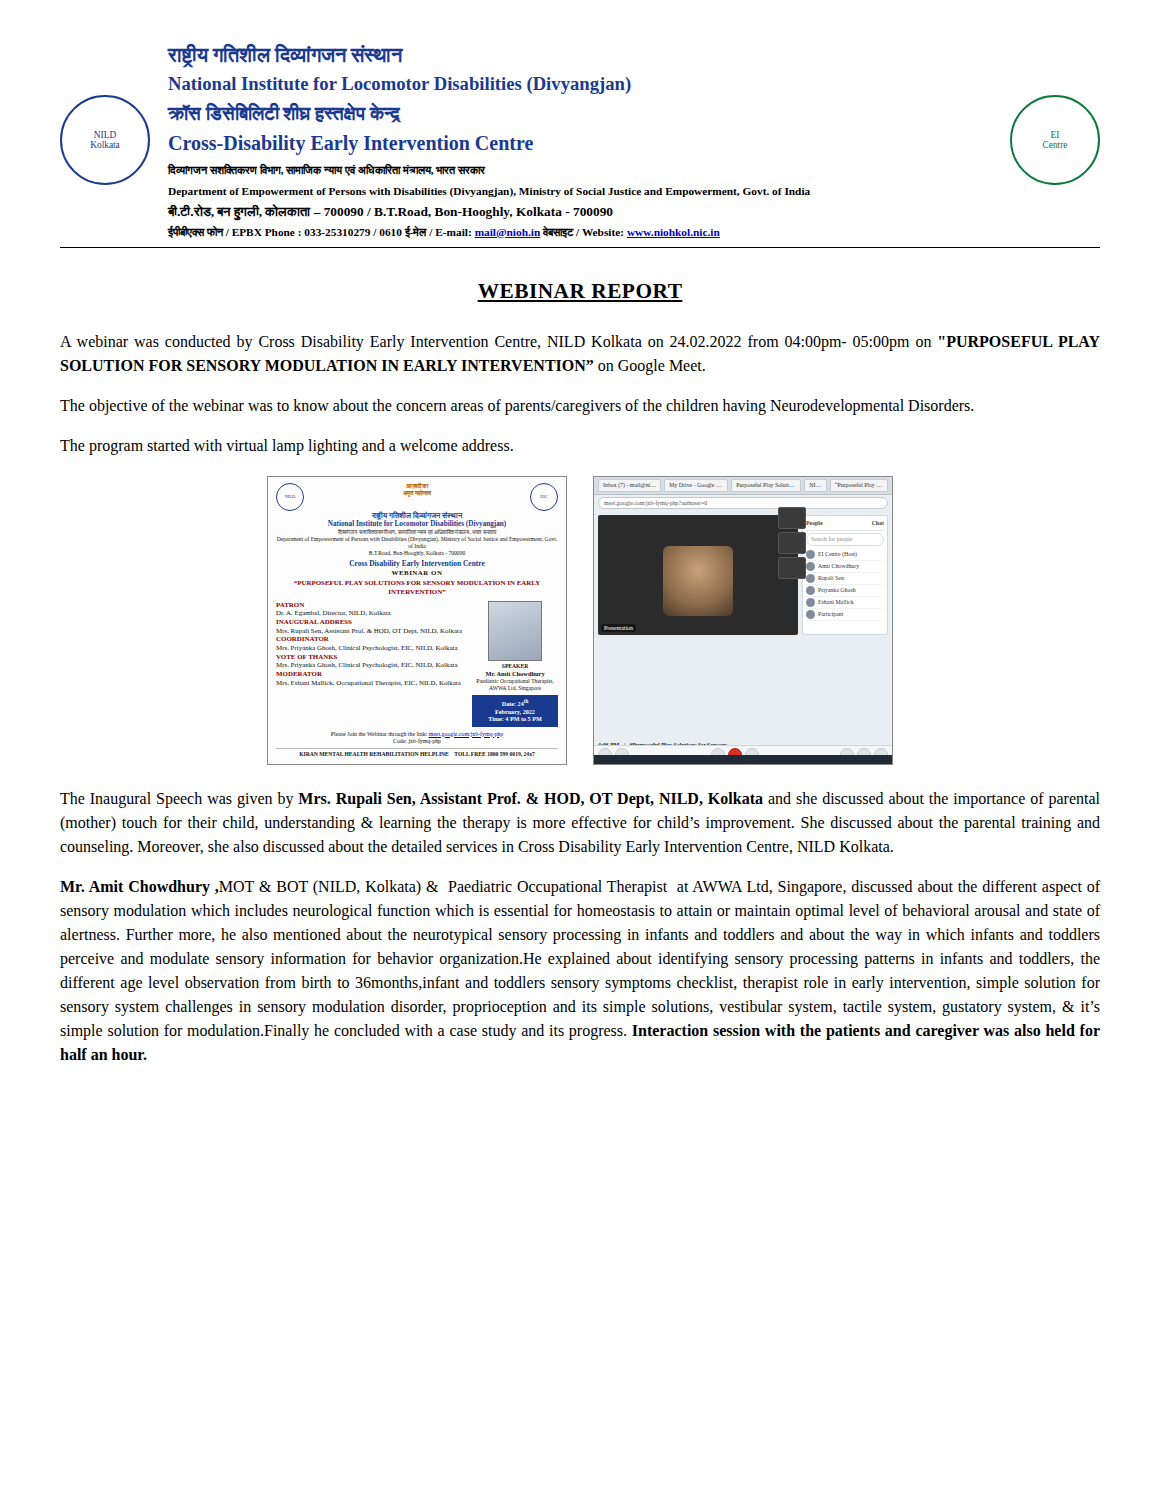NILD
Kolkata
राष्ट्रीय गतिशील दिव्यांगजन संस्थान
National Institute for Locomotor Disabilities (Divyangjan)
क्रॉस डिसेबिलिटी शीघ्र हस्तक्षेप केन्द्र
Cross-Disability Early Intervention Centre
दिव्यांगजन सशक्तिकरण विभाग, सामाजिक न्याय एवं अधिकारिता मंत्रालय, भारत सरकार
Department of Empowerment of Persons with Disabilities (Divyangjan), Ministry of Social Justice and Empowerment, Govt. of India
बी.टी.रोड, बन हुगली, कोलकाता – 700090 / B.T.Road, Bon-Hooghly, Kolkata - 700090
ईपीबीएक्स फोन / EPBX Phone : 033-25310279 / 0610 ई-मेल / E-mail: mail@nioh.in वेबसाइट / Website: www.niohkol.nic.in
EI
Centre
WEBINAR REPORT
A webinar was conducted by Cross Disability Early Intervention Centre, NILD Kolkata on 24.02.2022 from 04:00pm- 05:00pm on "PURPOSEFUL PLAY SOLUTION FOR SENSORY MODULATION IN EARLY INTERVENTION” on Google Meet.
The objective of the webinar was to know about the concern areas of parents/caregivers of the children having Neurodevelopmental Disorders.
The program started with virtual lamp lighting and a welcome address.
NILD
आज़ादी का
अमृत महोत्सव
EIC
राष्ट्रीय गतिशील दिव्यांगजन संस्थान
National Institute for Locomotor Disabilities (Divyangjan)
दिव्यांगजन सशक्तिकरण विभाग, सामाजिक न्याय एवं अधिकारिता मंत्रालय, भारत सरकार
Department of Empowerment of Persons with Disabilities (Divyangjan), Ministry of Social Justice and Empowerment, Govt. of India
B.T.Road, Bon-Hooghly, Kolkata - 700090
Cross Disability Early Intervention Centre
WEBINAR ON
“PURPOSEFUL PLAY SOLUTIONS FOR SENSORY MODULATION IN EARLY INTERVENTION”
PATRON
Dr. A. Egambal, Director, NILD, Kolkata
INAUGURAL ADDRESS
Mrs. Rupali Sen, Assistant Prof. & HOD, OT Dept, NILD, Kolkata
COORDINATOR
Mrs. Priyanka Ghosh, Clinical Psychologist, EIC, NILD, Kolkata
VOTE OF THANKS
Mrs. Priyanka Ghosh, Clinical Psychologist, EIC, NILD, Kolkata
MODERATOR
Mrs. Eshani Mallick, Occupational Therapist, EIC, NILD, Kolkata
SPEAKER
Mr. Amit Chowdhury
Paediatric Occupational Therapist,
AWWA Ltd, Singapore
Date: 24th
February, 2022
Time: 4 PM to 5 PM
Please Join the Webinar through the link: meet.google.com/jxb-fymq-php
Code: jxb-fymq-php
KIRAN MENTAL HEALTH REHABILITATION HELPLINE TOLL FREE 1800 599 0019, 24x7
Inbox (7) - mail@nioh.in
My Drive - Google Drive
Purposeful Play Solutions for Se...
NILD
“Purposeful Play Sol...
meet.google.com/jxb-fymq-php?authuser=0
Presentation
People Chat
Search for people
EI Centre (Host)
Amit Chowdhury
Rupali Sen
Priyanka Ghosh
Eshani Mallick
Participant
4:06 PM | “Purposeful Play Solutions for Sensory ...
The Inaugural Speech was given by Mrs. Rupali Sen, Assistant Prof. & HOD, OT Dept, NILD, Kolkata and she discussed about the importance of parental (mother) touch for their child, understanding & learning the therapy is more effective for child’s improvement. She discussed about the parental training and counseling. Moreover, she also discussed about the detailed services in Cross Disability Early Intervention Centre, NILD Kolkata.
Mr. Amit Chowdhury , MOT & BOT (NILD, Kolkata) & Paediatric Occupational Therapist at AWWA Ltd, Singapore, discussed about the different aspect of sensory modulation which includes neurological function which is essential for homeostasis to attain or maintain optimal level of behavioral arousal and state of alertness. Further more, he also mentioned about the neurotypical sensory processing in infants and toddlers and about the way in which infants and toddlers perceive and modulate sensory information for behavior organization.He explained about identifying sensory processing patterns in infants and toddlers, the different age level observation from birth to 36months,infant and toddlers sensory symptoms checklist, therapist role in early intervention, simple solution for sensory system challenges in sensory modulation disorder, proprioception and its simple solutions, vestibular system, tactile system, gustatory system, & it’s simple solution for modulation.Finally he concluded with a case study and its progress. Interaction session with the patients and caregiver was also held for half an hour.